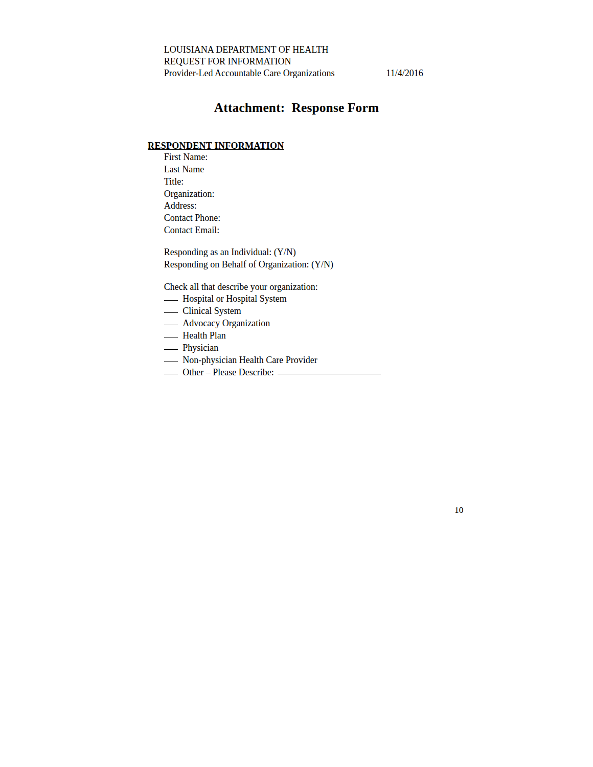LOUISIANA DEPARTMENT OF HEALTH
REQUEST FOR INFORMATION
Provider-Led Accountable Care Organizations11/4/2016
Attachment: Response Form
RESPONDENT INFORMATION
First Name:
Last Name
Title:
Organization:
Address:
Contact Phone:
Contact Email:
Responding as an Individual: (Y/N)
Responding on Behalf of Organization: (Y/N)
Check all that describe your organization:
Hospital or Hospital System
Clinical System
Advocacy Organization
Health Plan
Physician
Non-physician Health Care Provider
Other – Please Describe:
10